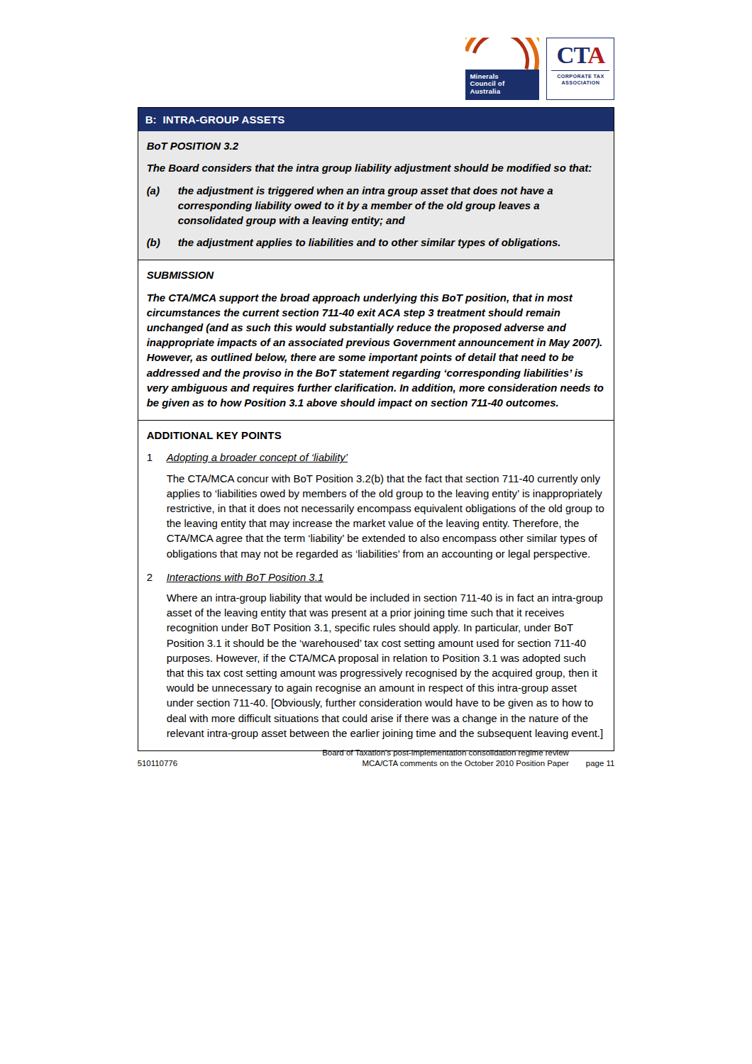Minerals
Council of
Australia
CTA
CORPORATE TAX
ASSOCIATION
B: INTRA-GROUP ASSETS
BoT POSITION 3.2
The Board considers that the intra group liability adjustment should be modified so that:
(a) the adjustment is triggered when an intra group asset that does not have a corresponding liability owed to it by a member of the old group leaves a consolidated group with a leaving entity; and
(b) the adjustment applies to liabilities and to other similar types of obligations.
SUBMISSION
The CTA/MCA support the broad approach underlying this BoT position, that in most circumstances the current section 711-40 exit ACA step 3 treatment should remain unchanged (and as such this would substantially reduce the proposed adverse and inappropriate impacts of an associated previous Government announcement in May 2007). However, as outlined below, there are some important points of detail that need to be addressed and the proviso in the BoT statement regarding ‘corresponding liabilities’ is very ambiguous and requires further clarification. In addition, more consideration needs to be given as to how Position 3.1 above should impact on section 711-40 outcomes.
ADDITIONAL KEY POINTS
1
Adopting a broader concept of ‘liability’
The CTA/MCA concur with BoT Position 3.2(b) that the fact that section 711-40 currently only applies to ‘liabilities owed by members of the old group to the leaving entity’ is inappropriately restrictive, in that it does not necessarily encompass equivalent obligations of the old group to the leaving entity that may increase the market value of the leaving entity. Therefore, the CTA/MCA agree that the term ‘liability’ be extended to also encompass other similar types of obligations that may not be regarded as ‘liabilities’ from an accounting or legal perspective.
2
Interactions with BoT Position 3.1
Where an intra-group liability that would be included in section 711-40 is in fact an intra-group asset of the leaving entity that was present at a prior joining time such that it receives recognition under BoT Position 3.1, specific rules should apply. In particular, under BoT Position 3.1 it should be the ‘warehoused’ tax cost setting amount used for section 711-40 purposes. However, if the CTA/MCA proposal in relation to Position 3.1 was adopted such that this tax cost setting amount was progressively recognised by the acquired group, then it would be unnecessary to again recognise an amount in respect of this intra-group asset under section 711-40. [Obviously, further consideration would have to be given as to how to deal with more difficult situations that could arise if there was a change in the nature of the relevant intra-group asset between the earlier joining time and the subsequent leaving event.]
510110776
Board of Taxation's post-implementation consolidation regime review
MCA/CTA comments on the October 2010 Position Paper
page 11